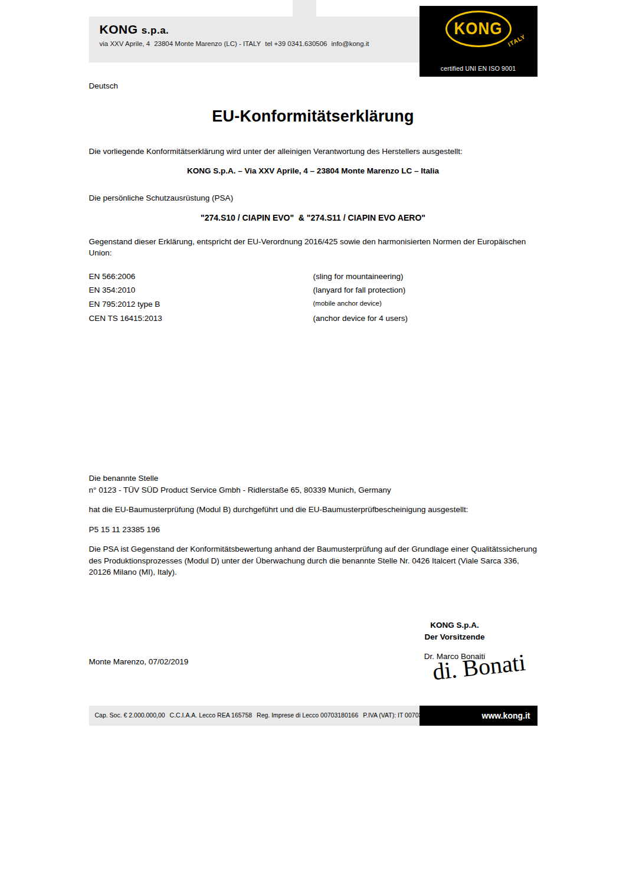KONG s.p.a.
via XXV Aprile, 4 23804 Monte Marenzo (LC) - ITALY tel +39 0341.630506 info@kong.it
KONG
ITALY
certified UNI EN ISO 9001
Deutsch
EU-Konformitätserklärung
Die vorliegende Konformitätserklärung wird unter der alleinigen Verantwortung des Herstellers ausgestellt:
KONG S.p.A. – Via XXV Aprile, 4 – 23804 Monte Marenzo LC – Italia
Die persönliche Schutzausrüstung (PSA)
"274.S10 / CIAPIN EVO" & "274.S11 / CIAPIN EVO AERO"
Gegenstand dieser Erklärung, entspricht der EU-Verordnung 2016/425 sowie den harmonisierten Normen der Europäischen Union:
| EN 566:2006 | (sling for mountaineering) |
| EN 354:2010 | (lanyard for fall protection) |
| EN 795:2012 type B | (mobile anchor device) |
| CEN TS 16415:2013 | (anchor device for 4 users) |
Die benannte Stelle
n° 0123 - TÜV SÜD Product Service Gmbh - Ridlerstaße 65, 80339 Munich, Germany
hat die EU-Baumusterprüfung (Modul B) durchgeführt und die EU-Baumusterprüfbescheinigung ausgestellt:
P5 15 11 23385 196
Die PSA ist Gegenstand der Konformitätsbewertung anhand der Baumusterprüfung auf der Grundlage einer Qualitätssicherung des Produktionsprozesses (Modul D) unter der Überwachung durch die benannte Stelle Nr. 0426 Italcert (Viale Sarca 336, 20126 Milano (MI), Italy).
KONG S.p.A.
Der Vorsitzende
Dr. Marco Bonaiti
di. Bonati
Monte Marenzo, 07/02/2019
Cap. Soc. € 2.000.000,00 C.C.I.A.A. Lecco REA 165758 Reg. Imprese di Lecco 00703180166 P.IVA (VAT): IT 00703180166
www.kong.it